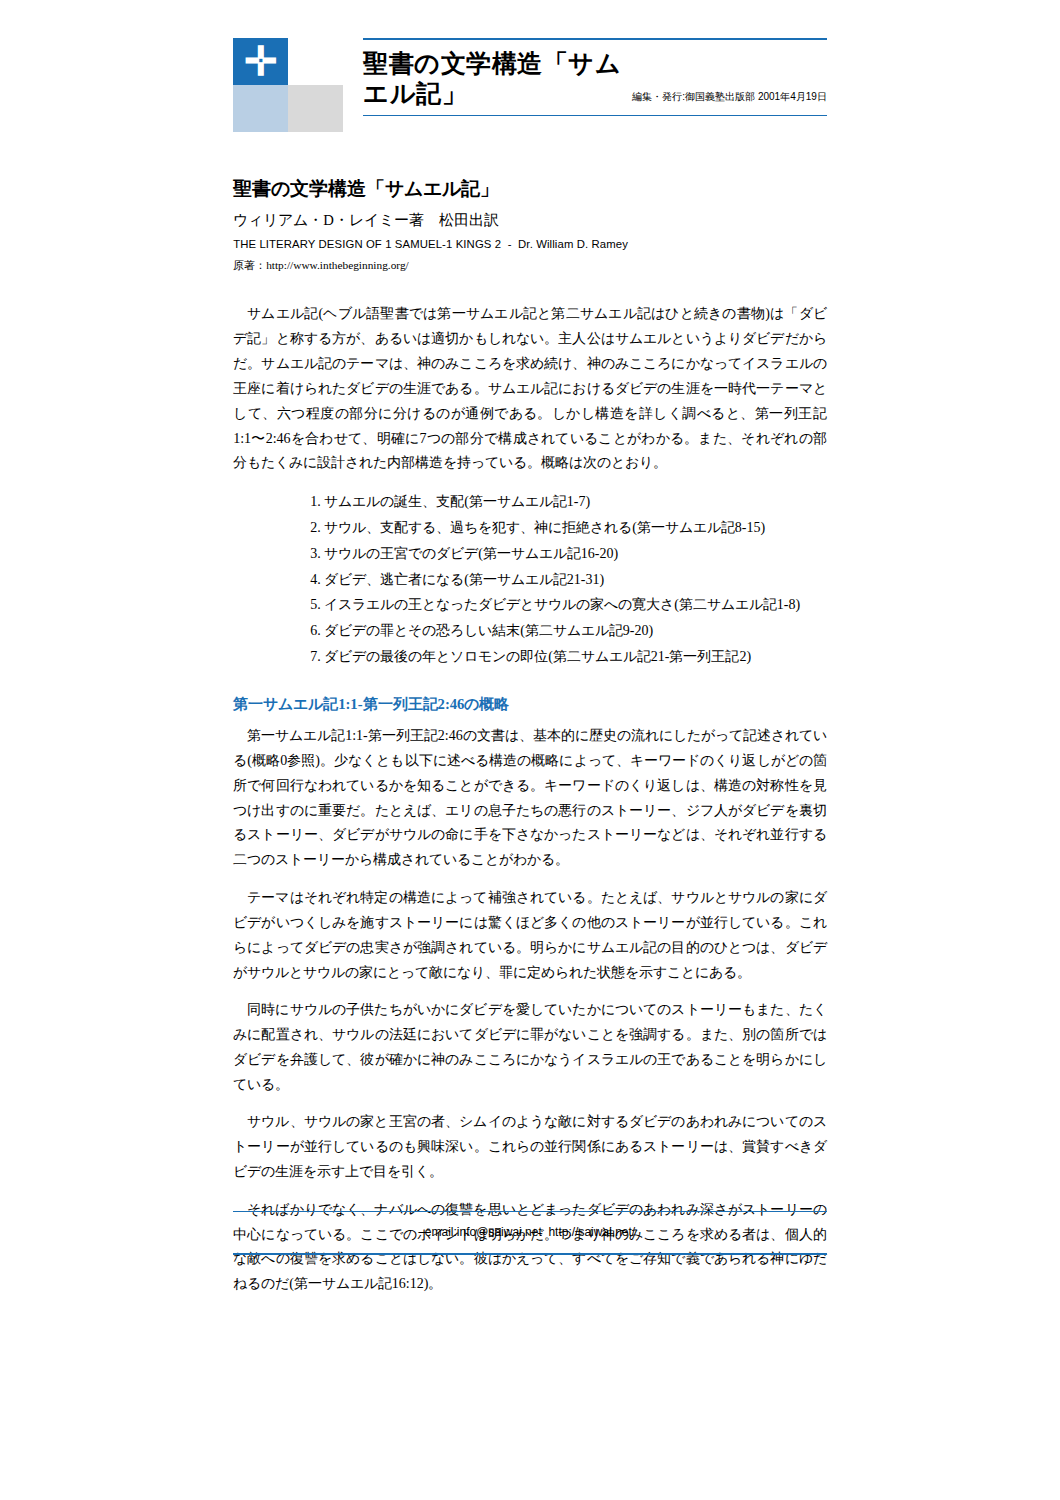✛
聖書の文学構造「サムエル記」
編集・発行:御国義塾出版部 2001年4月19日
聖書の文学構造「サムエル記」
ウィリアム・D・レイミー著　松田出訳
THE LITERARY DESIGN OF 1 SAMUEL-1 KINGS 2 - Dr. William D. Ramey
原著：http://www.inthebeginning.org/
サムエル記(ヘブル語聖書では第一サムエル記と第二サムエル記はひと続きの書物)は「ダビデ記」と称する方が、あるいは適切かもしれない。主人公はサムエルというよりダビデだからだ。サムエル記のテーマは、神のみこころを求め続け、神のみこころにかなってイスラエルの王座に着けられたダビデの生涯である。サムエル記におけるダビデの生涯を一時代一テーマとして、六つ程度の部分に分けるのが通例である。しかし構造を詳しく調べると、第一列王記1:1〜2:46を合わせて、明確に7つの部分で構成されていることがわかる。また、それぞれの部分もたくみに設計された内部構造を持っている。概略は次のとおり。
1. サムエルの誕生、支配(第一サムエル記1-7)
2. サウル、支配する、過ちを犯す、神に拒絶される(第一サムエル記8-15)
3. サウルの王宮でのダビデ(第一サムエル記16-20)
4. ダビデ、逃亡者になる(第一サムエル記21-31)
5. イスラエルの王となったダビデとサウルの家への寛大さ(第二サムエル記1-8)
6. ダビデの罪とその恐ろしい結末(第二サムエル記9-20)
7. ダビデの最後の年とソロモンの即位(第二サムエル記21-第一列王記2)
第一サムエル記1:1-第一列王記2:46の概略
第一サムエル記1:1-第一列王記2:46の文書は、基本的に歴史の流れにしたがって記述されている(概略0参照)。少なくとも以下に述べる構造の概略によって、キーワードのくり返しがどの箇所で何回行なわれているかを知ることができる。キーワードのくり返しは、構造の対称性を見つけ出すのに重要だ。たとえば、エリの息子たちの悪行のストーリー、ジフ人がダビデを裏切るストーリー、ダビデがサウルの命に手を下さなかったストーリーなどは、それぞれ並行する二つのストーリーから構成されていることがわかる。
テーマはそれぞれ特定の構造によって補強されている。たとえば、サウルとサウルの家にダビデがいつくしみを施すストーリーには驚くほど多くの他のストーリーが並行している。これらによってダビデの忠実さが強調されている。明らかにサムエル記の目的のひとつは、ダビデがサウルとサウルの家にとって敵になり、罪に定められた状態を示すことにある。
同時にサウルの子供たちがいかにダビデを愛していたかについてのストーリーもまた、たくみに配置され、サウルの法廷においてダビデに罪がないことを強調する。また、別の箇所ではダビデを弁護して、彼が確かに神のみこころにかなうイスラエルの王であることを明らかにしている。
サウル、サウルの家と王宮の者、シムイのような敵に対するダビデのあわれみについてのストーリーが並行しているのも興味深い。これらの並行関係にあるストーリーは、賞賛すべきダビデの生涯を示す上で目を引く。
そればかりでなく、ナバルへの復讐を思いとどまったダビデのあわれみ深さがストーリーの中心になっている。ここでのポイントは明らかだ。つまり神のみこころを求める者は、個人的な敵への復讐を求めることはしない。彼はかえって、すべてをご存知で義であられる神にゆだねるのだ(第一サムエル記16:12)。
email:info@saiwai.net http://saiwai.net/